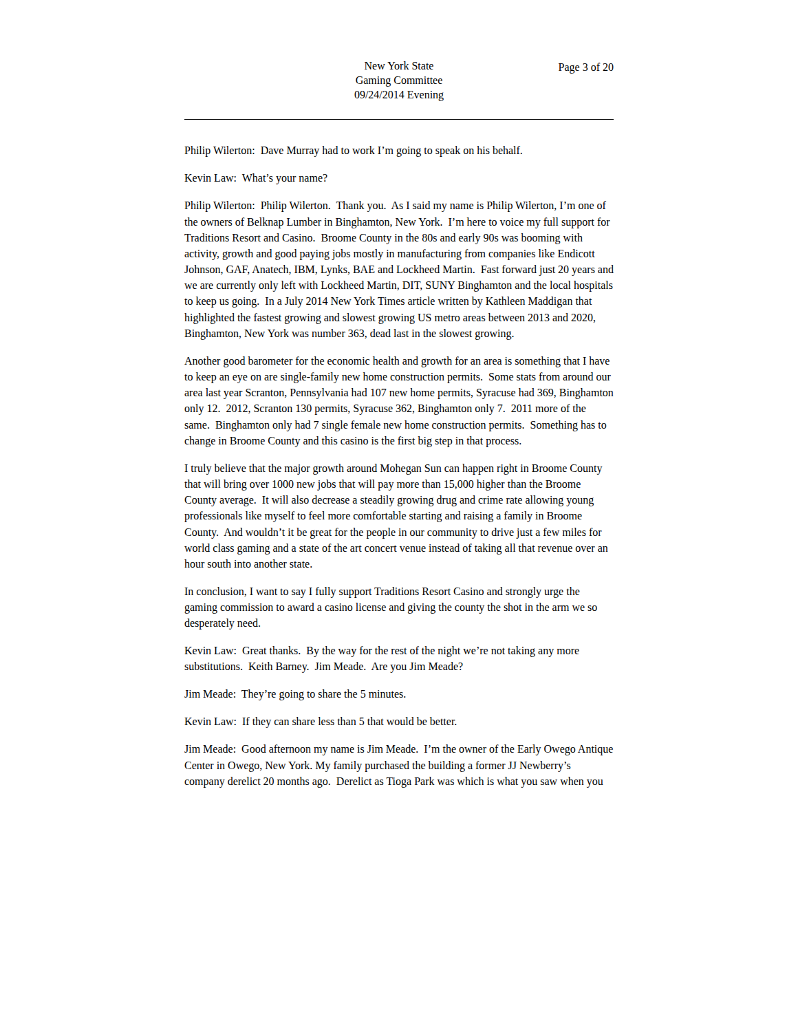New York State
Gaming Committee
09/24/2014 Evening
Page 3 of 20
Philip Wilerton: Dave Murray had to work I’m going to speak on his behalf.
Kevin Law: What’s your name?
Philip Wilerton: Philip Wilerton. Thank you. As I said my name is Philip Wilerton, I’m one of the owners of Belknap Lumber in Binghamton, New York. I’m here to voice my full support for Traditions Resort and Casino. Broome County in the 80s and early 90s was booming with activity, growth and good paying jobs mostly in manufacturing from companies like Endicott Johnson, GAF, Anatech, IBM, Lynks, BAE and Lockheed Martin. Fast forward just 20 years and we are currently only left with Lockheed Martin, DIT, SUNY Binghamton and the local hospitals to keep us going. In a July 2014 New York Times article written by Kathleen Maddigan that highlighted the fastest growing and slowest growing US metro areas between 2013 and 2020, Binghamton, New York was number 363, dead last in the slowest growing.
Another good barometer for the economic health and growth for an area is something that I have to keep an eye on are single-family new home construction permits. Some stats from around our area last year Scranton, Pennsylvania had 107 new home permits, Syracuse had 369, Binghamton only 12. 2012, Scranton 130 permits, Syracuse 362, Binghamton only 7. 2011 more of the same. Binghamton only had 7 single female new home construction permits. Something has to change in Broome County and this casino is the first big step in that process.
I truly believe that the major growth around Mohegan Sun can happen right in Broome County that will bring over 1000 new jobs that will pay more than 15,000 higher than the Broome County average. It will also decrease a steadily growing drug and crime rate allowing young professionals like myself to feel more comfortable starting and raising a family in Broome County. And wouldn’t it be great for the people in our community to drive just a few miles for world class gaming and a state of the art concert venue instead of taking all that revenue over an hour south into another state.
In conclusion, I want to say I fully support Traditions Resort Casino and strongly urge the gaming commission to award a casino license and giving the county the shot in the arm we so desperately need.
Kevin Law: Great thanks. By the way for the rest of the night we’re not taking any more substitutions. Keith Barney. Jim Meade. Are you Jim Meade?
Jim Meade: They’re going to share the 5 minutes.
Kevin Law: If they can share less than 5 that would be better.
Jim Meade: Good afternoon my name is Jim Meade. I’m the owner of the Early Owego Antique Center in Owego, New York. My family purchased the building a former JJ Newberry’s company derelict 20 months ago. Derelict as Tioga Park was which is what you saw when you